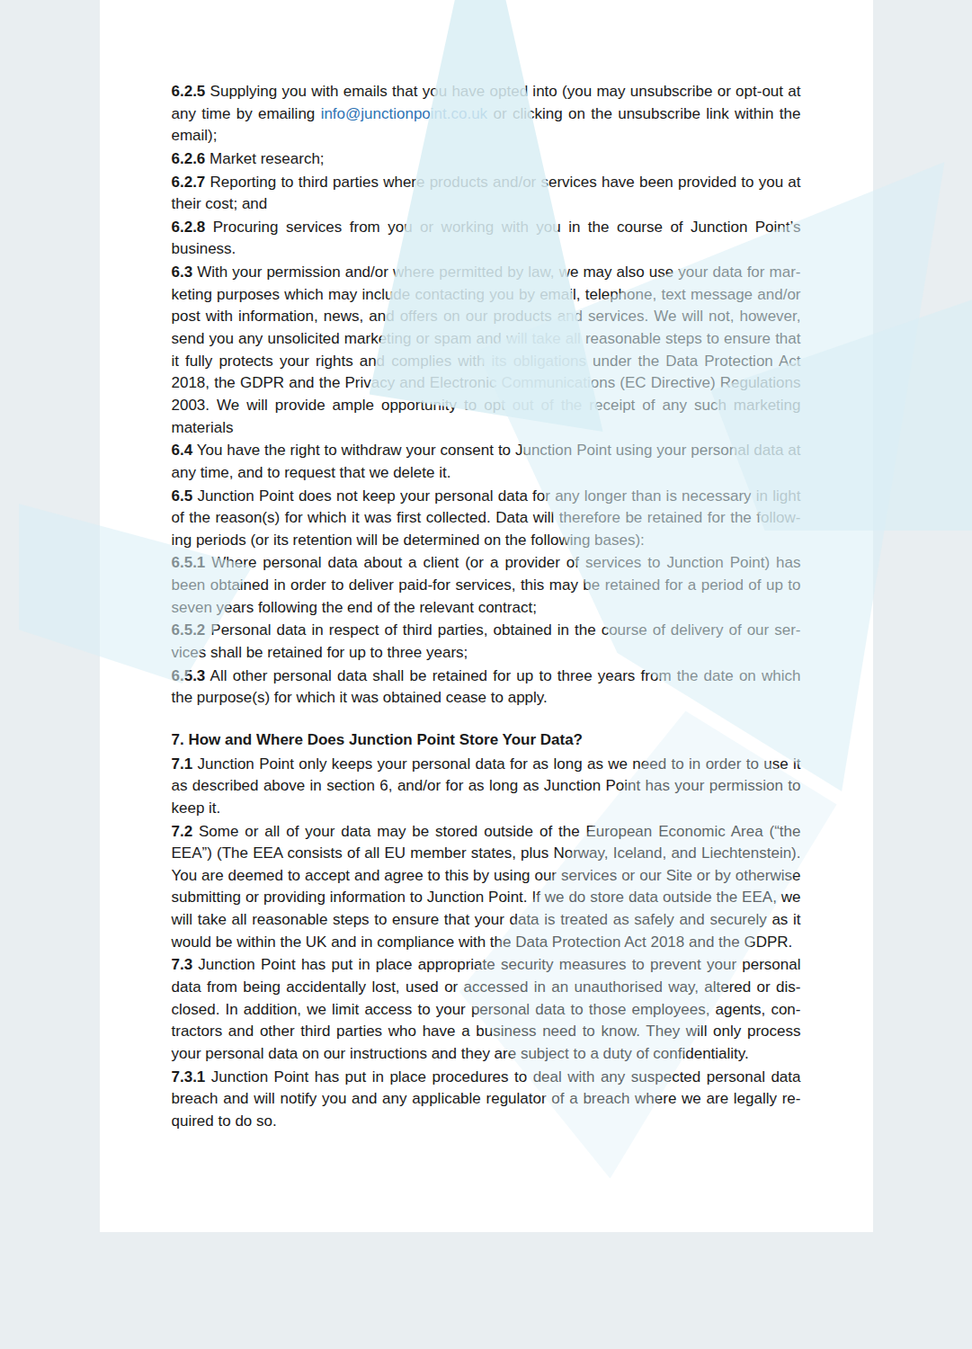6.2.5 Supplying you with emails that you have opted into (you may unsubscribe or opt-out at any time by emailing info@junctionpoint.co.uk or clicking on the unsubscribe link within the email);
6.2.6 Market research;
6.2.7 Reporting to third parties where products and/or services have been provided to you at their cost; and
6.2.8 Procuring services from you or working with you in the course of Junction Point’s business.
6.3 With your permission and/or where permitted by law, we may also use your data for marketing purposes which may include contacting you by email, telephone, text message and/or post with information, news, and offers on our products and services. We will not, however, send you any unsolicited marketing or spam and will take all reasonable steps to ensure that it fully protects your rights and complies with its obligations under the Data Protection Act 2018, the GDPR and the Privacy and Electronic Communications (EC Directive) Regulations 2003. We will provide ample opportunity to opt out of the receipt of any such marketing materials
6.4 You have the right to withdraw your consent to Junction Point using your personal data at any time, and to request that we delete it.
6.5 Junction Point does not keep your personal data for any longer than is necessary in light of the reason(s) for which it was first collected. Data will therefore be retained for the following periods (or its retention will be determined on the following bases):
6.5.1 Where personal data about a client (or a provider of services to Junction Point) has been obtained in order to deliver paid-for services, this may be retained for a period of up to seven years following the end of the relevant contract;
6.5.2 Personal data in respect of third parties, obtained in the course of delivery of our services shall be retained for up to three years;
6.5.3 All other personal data shall be retained for up to three years from the date on which the purpose(s) for which it was obtained cease to apply.
7. How and Where Does Junction Point Store Your Data?
7.1 Junction Point only keeps your personal data for as long as we need to in order to use it as described above in section 6, and/or for as long as Junction Point has your permission to keep it.
7.2 Some or all of your data may be stored outside of the European Economic Area (“the EEA”) (The EEA consists of all EU member states, plus Norway, Iceland, and Liechtenstein). You are deemed to accept and agree to this by using our services or our Site or by otherwise submitting or providing information to Junction Point. If we do store data outside the EEA, we will take all reasonable steps to ensure that your data is treated as safely and securely as it would be within the UK and in compliance with the Data Protection Act 2018 and the GDPR.
7.3 Junction Point has put in place appropriate security measures to prevent your personal data from being accidentally lost, used or accessed in an unauthorised way, altered or disclosed. In addition, we limit access to your personal data to those employees, agents, contractors and other third parties who have a business need to know. They will only process your personal data on our instructions and they are subject to a duty of confidentiality.
7.3.1 Junction Point has put in place procedures to deal with any suspected personal data breach and will notify you and any applicable regulator of a breach where we are legally required to do so.